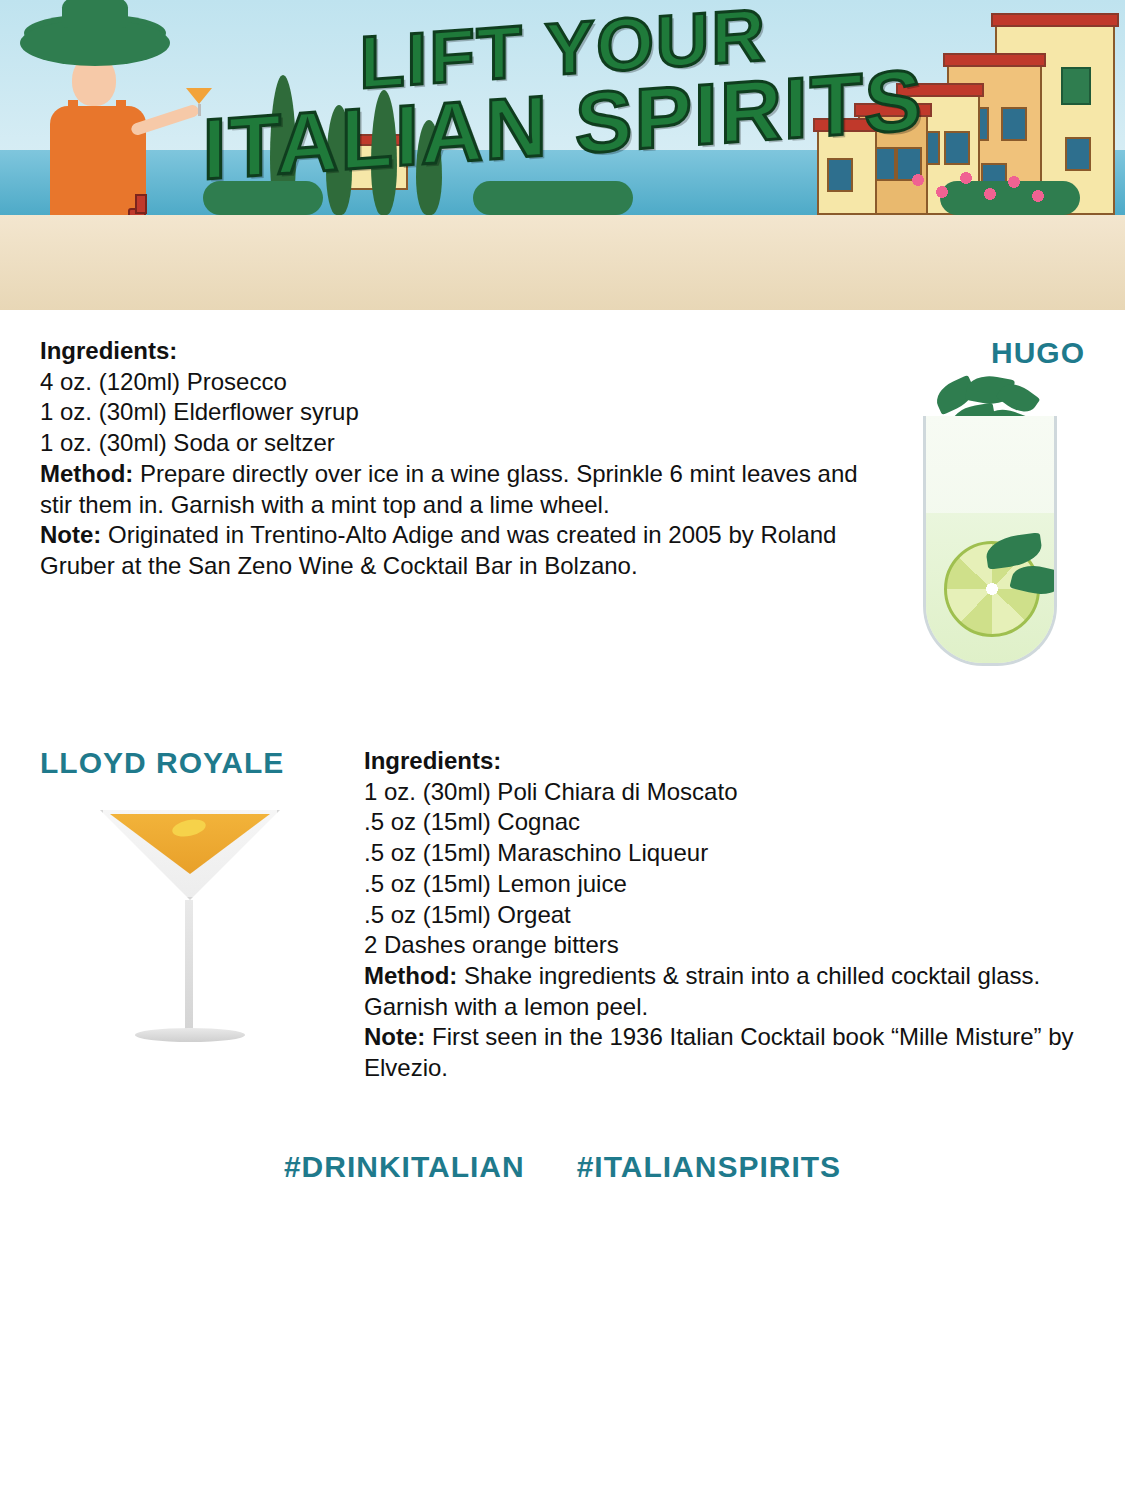LIFT YOUR ITALIAN SPIRITS
HUGO
Ingredients:
4 oz. (120ml) Prosecco
1 oz. (30ml) Elderflower syrup
1 oz. (30ml) Soda or seltzer
Method: Prepare directly over ice in a wine glass. Sprinkle 6 mint leaves and stir them in. Garnish with a mint top and a lime wheel.
Note: Originated in Trentino-Alto Adige and was created in 2005 by Roland Gruber at the San Zeno Wine & Cocktail Bar in Bolzano.
LLOYD ROYALE
Ingredients:
1 oz. (30ml) Poli Chiara di Moscato
.5 oz (15ml) Cognac
.5 oz (15ml) Maraschino Liqueur
.5 oz (15ml) Lemon juice
.5 oz (15ml) Orgeat
2 Dashes orange bitters
Method: Shake ingredients & strain into a chilled cocktail glass. Garnish with a lemon peel.
Note: First seen in the 1936 Italian Cocktail book “Mille Misture” by Elvezio.
#DRINKITALIAN#ITALIANSPIRITS